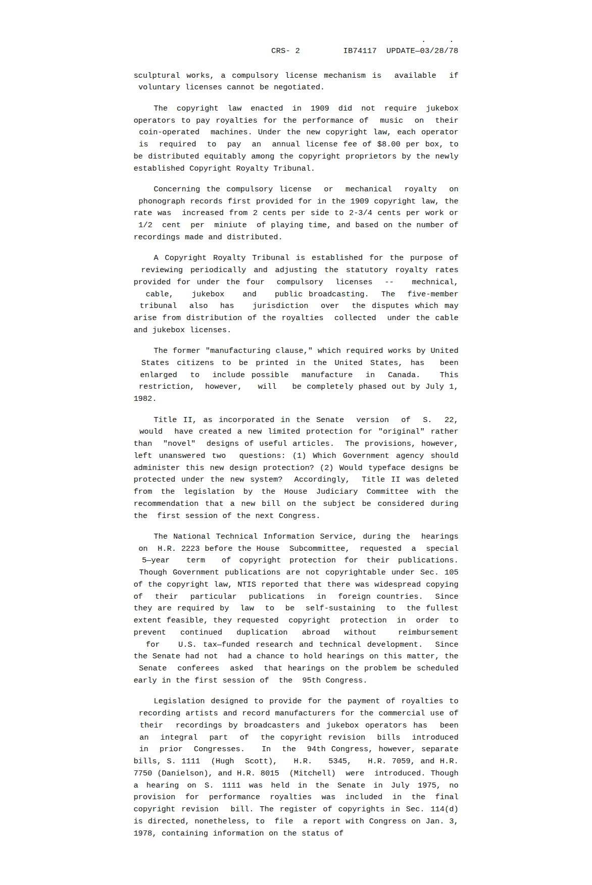. .
CRS- 2 IB74117 UPDATE—03/28/78
sculptural works, a compulsory license mechanism is available if voluntary licenses cannot be negotiated.
The copyright law enacted in 1909 did not require jukebox operators to pay royalties for the performance of music on their coin-operated machines. Under the new copyright law, each operator is required to pay an annual license fee of $8.00 per box, to be distributed equitably among the copyright proprietors by the newly established Copyright Royalty Tribunal.
Concerning the compulsory license or mechanical royalty on phonograph records first provided for in the 1909 copyright law, the rate was increased from 2 cents per side to 2-3/4 cents per work or 1/2 cent per miniute of playing time, and based on the number of recordings made and distributed.
A Copyright Royalty Tribunal is established for the purpose of reviewing periodically and adjusting the statutory royalty rates provided for under the four compulsory licenses -- mechnical, cable, jukebox and public broadcasting. The five-member tribunal also has jurisdiction over the disputes which may arise from distribution of the royalties collected under the cable and jukebox licenses.
The former "manufacturing clause," which required works by United States citizens to be printed in the United States, has been enlarged to include possible manufacture in Canada. This restriction, however, will be completely phased out by July 1, 1982.
Title II, as incorporated in the Senate version of S. 22, would have created a new limited protection for "original" rather than "novel" designs of useful articles. The provisions, however, left unanswered two questions: (1) Which Government agency should administer this new design protection? (2) Would typeface designs be protected under the new system? Accordingly, Title II was deleted from the legislation by the House Judiciary Committee with the recommendation that a new bill on the subject be considered during the first session of the next Congress.
The National Technical Information Service, during the hearings on H.R. 2223 before the House Subcommittee, requested a special 5—year term of copyright protection for their publications. Though Government publications are not copyrightable under Sec. 105 of the copyright law, NTIS reported that there was widespread copying of their particular publications in foreign countries. Since they are required by law to be self-sustaining to the fullest extent feasible, they requested copyright protection in order to prevent continued duplication abroad without reimbursement for U.S. tax—funded research and technical development. Since the Senate had not had a chance to hold hearings on this matter, the Senate conferees asked that hearings on the problem be scheduled early in the first session of the 95th Congress.
Legislation designed to provide for the payment of royalties to recording artists and record manufacturers for the commercial use of their recordings by broadcasters and jukebox operators has been an integral part of the copyright revision bills introduced in prior Congresses. In the 94th Congress, however, separate bills, S. 1111 (Hugh Scott), H.R. 5345, H.R. 7059, and H.R. 7750 (Danielson), and H.R. 8015 (Mitchell) were introduced. Though a hearing on S. 1111 was held in the Senate in July 1975, no provision for performance royalties was included in the final copyright revision bill. The register of copyrights in Sec. 114(d) is directed, nonetheless, to file a report with Congress on Jan. 3, 1978, containing information on the status of